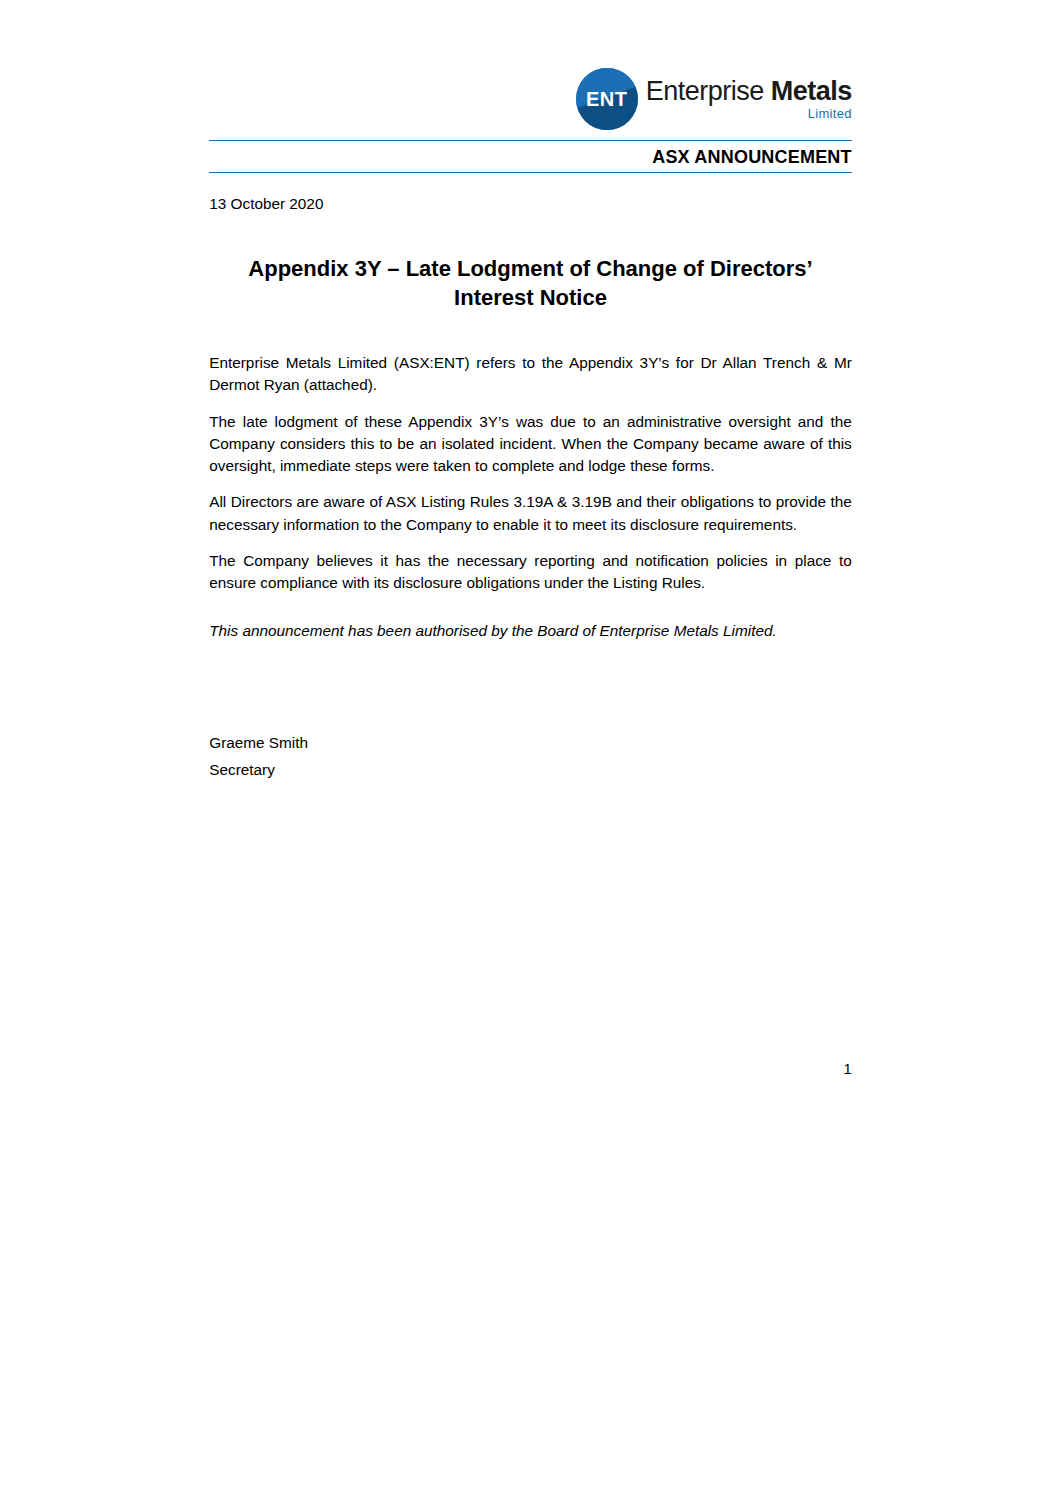ENT
Enterprise Metals Limited
ASX ANNOUNCEMENT
13 October 2020
Appendix 3Y – Late Lodgment of Change of Directors’ Interest Notice
Enterprise Metals Limited (ASX:ENT) refers to the Appendix 3Y’s for Dr Allan Trench & Mr Dermot Ryan (attached).
The late lodgment of these Appendix 3Y’s was due to an administrative oversight and the Company considers this to be an isolated incident. When the Company became aware of this oversight, immediate steps were taken to complete and lodge these forms.
All Directors are aware of ASX Listing Rules 3.19A & 3.19B and their obligations to provide the necessary information to the Company to enable it to meet its disclosure requirements.
The Company believes it has the necessary reporting and notification policies in place to ensure compliance with its disclosure obligations under the Listing Rules.
This announcement has been authorised by the Board of Enterprise Metals Limited.
Graeme Smith
Secretary
1